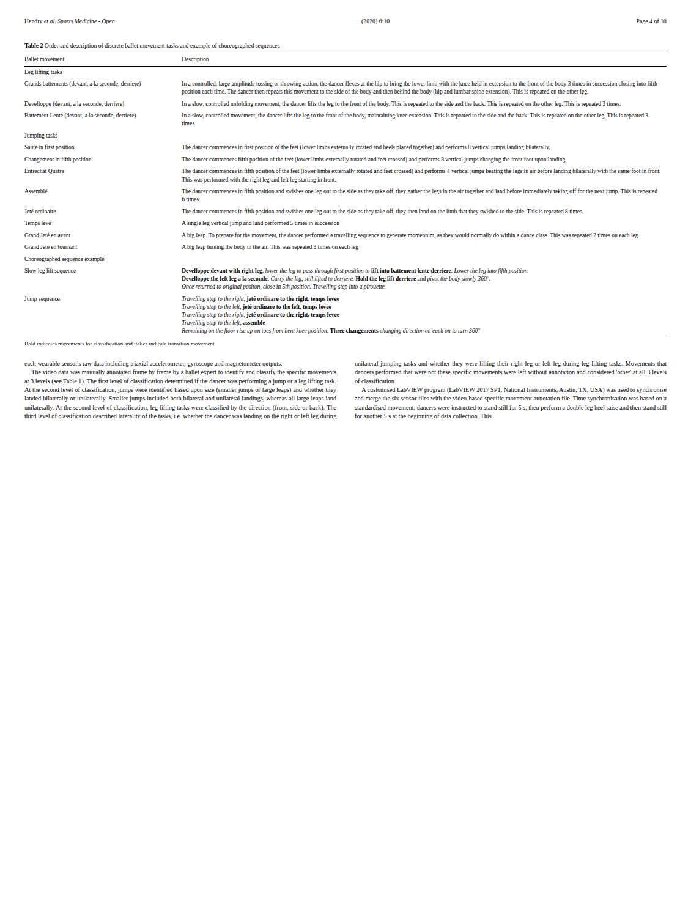Hendry et al. Sports Medicine - Open
(2020) 6:10
Page 4 of 10
Table 2 Order and description of discrete ballet movement tasks and example of choreographed sequences
| Ballet movement | Description |
| --- | --- |
| Leg lifting tasks | |
| Grands battements (devant, a la seconde, derriere) | In a controlled, large amplitude tossing or throwing action, the dancer flexes at the hip to bring the lower limb with the knee held in extension to the front of the body 3 times in succession closing into fifth position each time. The dancer then repeats this movement to the side of the body and then behind the body (hip and lumbar spine extension). This is repeated on the other leg. |
| Develloppe (devant, a la seconde, derriere) | In a slow, controlled unfolding movement, the dancer lifts the leg to the front of the body. This is repeated to the side and the back. This is repeated on the other leg. This is repeated 3 times. |
| Battement Lente (devant, a la seconde, derriere) | In a slow, controlled movement, the dancer lifts the leg to the front of the body, maintaining knee extension. This is repeated to the side and the back. This is repeated on the other leg. This is repeated 3 times. |
| Jumping tasks | |
| Sauté in first position | The dancer commences in first position of the feet (lower limbs externally rotated and heels placed together) and performs 8 vertical jumps landing bilaterally. |
| Changement in fifth position | The dancer commences fifth position of the feet (lower limbs externally rotated and feet crossed) and performs 8 vertical jumps changing the front foot upon landing. |
| Entrechat Quatre | The dancer commences in fifth position of the feet (lower limbs externally rotated and feet crossed) and performs 4 vertical jumps beating the legs in air before landing bilaterally with the same foot in front. This was performed with the right leg and left leg starting in front. |
| Assemblé | The dancer commences in fifth position and swishes one leg out to the side as they take off, they gather the legs in the air together and land before immediately taking off for the next jump. This is repeated 6 times. |
| Jeté ordinaire | The dancer commences in fifth position and swishes one leg out to the side as they take off, they then land on the limb that they swished to the side. This is repeated 8 times. |
| Temps levé | A single leg vertical jump and land performed 5 times in succession |
| Grand Jeté en avant | A big leap. To prepare for the movement, the dancer performed a travelling sequence to generate momentum, as they would normally do within a dance class. This was repeated 2 times on each leg. |
| Grand Jeté en tournant | A big leap turning the body in the air. This was repeated 3 times on each leg |
| Choreographed sequence example | |
| Slow leg lift sequence | Develloppe devant with right leg , lower the leg to pass through first position to lift into battement lente derriere . Lower the leg into fifth position. Develloppe the left leg a la seconde . Carry the leg, still lifted to derriere. Hold the leg lift derriere and pivot the body slowly 360°. Once returned to original positon, close in 5th position. Travelling step into a pirouette. |
| Jump sequence | Travelling step to the right , jeté ordinare to the right, temps levee Travelling step to the left , jeté ordinare to the left, temps levee Travelling step to the right , jeté ordinare to the right, temps levee Travelling step to the left , assemble Remaining on the floor rise up on toes from bent knee position . Three changements changing direction on each on to turn 360° |
Bold indicates movements for classification and italics indicate transition movement
each wearable sensor's raw data including triaxial accelerometer, gyroscope and magnetometer outputs.
The video data was manually annotated frame by frame by a ballet expert to identify and classify the specific movements at 3 levels (see Table 1). The first level of classification determined if the dancer was performing a jump or a leg lifting task. At the second level of classification, jumps were identified based upon size (smaller jumps or large leaps) and whether they landed bilaterally or unilaterally. Smaller jumps included both bilateral and unilateral landings, whereas all large leaps land unilaterally. At the second level of classification, leg lifting tasks were classified by the direction (front, side or back). The third level of classification described laterality of the tasks, i.e. whether the dancer was landing on the right or left leg during unilateral jumping tasks and whether they were lifting their right leg or left leg during leg lifting tasks. Movements that dancers performed that were not these specific movements were left without annotation and considered 'other' at all 3 levels of classification.
A customised LabVIEW program (LabVIEW 2017 SP1, National Instruments, Austin, TX, USA) was used to synchronise and merge the six sensor files with the video-based specific movement annotation file. Time synchronisation was based on a standardised movement; dancers were instructed to stand still for 5 s, then perform a double leg heel raise and then stand still for another 5 s at the beginning of data collection. This